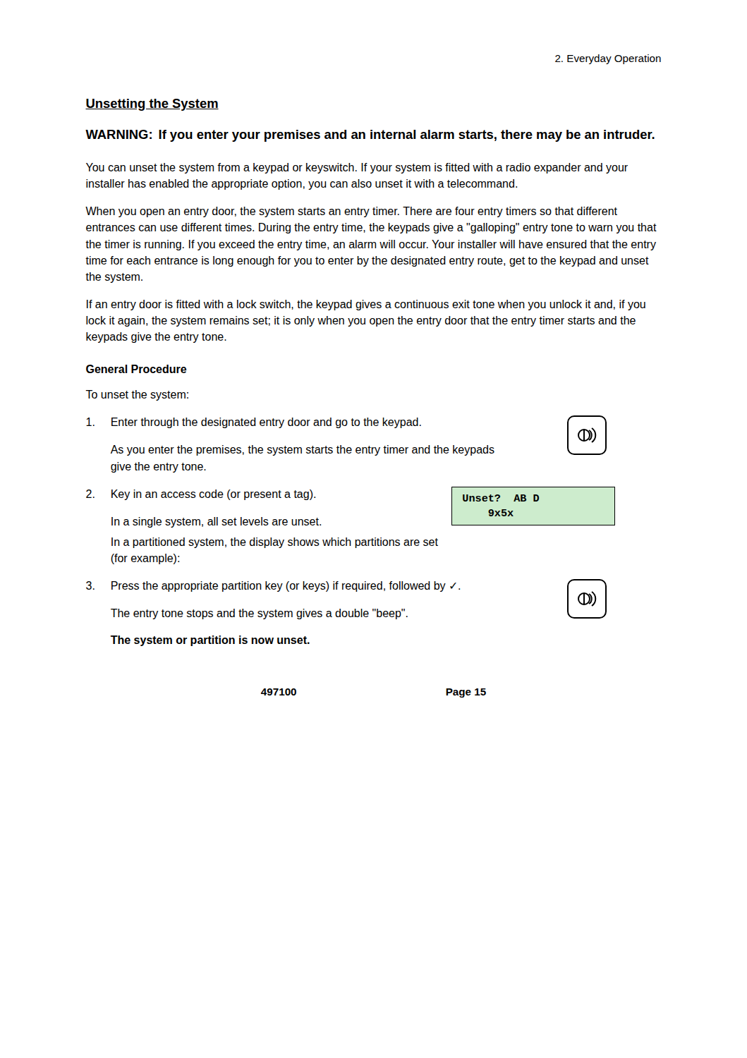2. Everyday Operation
Unsetting the System
WARNING: If you enter your premises and an internal alarm starts, there may be an intruder.
You can unset the system from a keypad or keyswitch. If your system is fitted with a radio expander and your installer has enabled the appropriate option, you can also unset it with a telecommand.
When you open an entry door, the system starts an entry timer. There are four entry timers so that different entrances can use different times. During the entry time, the keypads give a "galloping" entry tone to warn you that the timer is running. If you exceed the entry time, an alarm will occur. Your installer will have ensured that the entry time for each entrance is long enough for you to enter by the designated entry route, get to the keypad and unset the system.
If an entry door is fitted with a lock switch, the keypad gives a continuous exit tone when you unlock it and, if you lock it again, the system remains set; it is only when you open the entry door that the entry timer starts and the keypads give the entry tone.
General Procedure
To unset the system:
Enter through the designated entry door and go to the keypad.
As you enter the premises, the system starts the entry timer and the keypads give the entry tone.
Key in an access code (or present a tag).
In a single system, all set levels are unset.
In a partitioned system, the display shows which partitions are set (for example):
Unset? AB D 9x5x
Press the appropriate partition key (or keys) if required, followed by ✓.
The entry tone stops and the system gives a double "beep".
The system or partition is now unset.
497100 Page 15